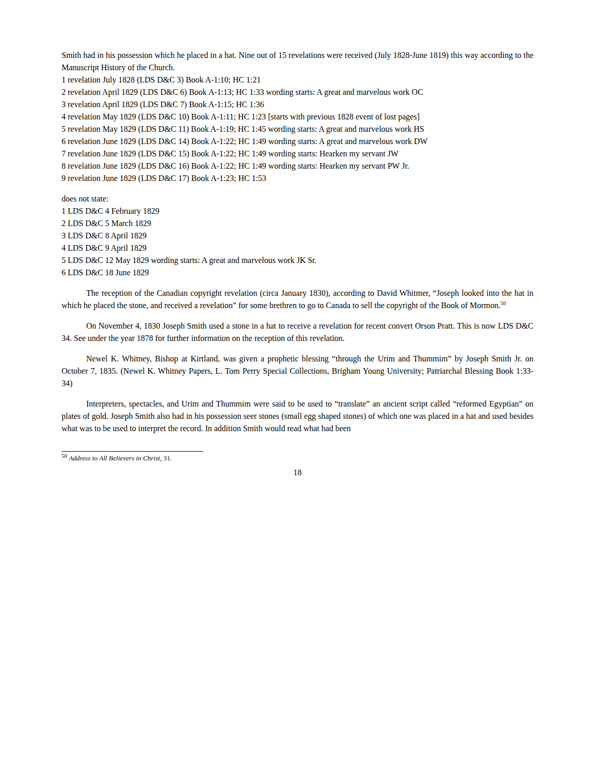Smith had in his possession which he placed in a hat. Nine out of 15 revelations were received (July 1828-June 1819) this way according to the Manuscript History of the Church.
1 revelation July 1828 (LDS D&C 3) Book A-1:10; HC 1:21
2 revelation April 1829 (LDS D&C 6) Book A-1:13; HC 1:33 wording starts: A great and marvelous work OC
3 revelation April 1829 (LDS D&C 7) Book A-1:15; HC 1:36
4 revelation May 1829 (LDS D&C 10) Book A-1:11; HC 1:23 [starts with previous 1828 event of lost pages]
5 revelation May 1829 (LDS D&C 11) Book A-1:19; HC 1:45 wording starts: A great and marvelous work HS
6 revelation June 1829 (LDS D&C 14) Book A-1:22; HC 1:49 wording starts: A great and marvelous work DW
7 revelation June 1829 (LDS D&C 15) Book A-1:22; HC 1:49 wording starts: Hearken my servant JW
8 revelation June 1829 (LDS D&C 16) Book A-1:22; HC 1:49 wording starts: Hearken my servant PW Jr.
9 revelation June 1829 (LDS D&C 17) Book A-1:23; HC 1:53
does not state:
1 LDS D&C 4 February 1829
2 LDS D&C 5 March 1829
3 LDS D&C 8 April 1829
4 LDS D&C 9 April 1829
5 LDS D&C 12 May 1829 wording starts: A great and marvelous work JK Sr.
6 LDS D&C 18 June 1829
The reception of the Canadian copyright revelation (circa January 1830), according to David Whitmer, “Joseph looked into the hat in which he placed the stone, and received a revelation” for some brethren to go to Canada to sell the copyright of the Book of Mormon.50
On November 4, 1830 Joseph Smith used a stone in a hat to receive a revelation for recent convert Orson Pratt. This is now LDS D&C 34. See under the year 1878 for further information on the reception of this revelation.
Newel K. Whitney, Bishop at Kirtland, was given a prophetic blessing “through the Urim and Thummim” by Joseph Smith Jr. on October 7, 1835. (Newel K. Whitney Papers, L. Tom Perry Special Collections, Brigham Young University; Patriarchal Blessing Book 1:33-34)
Interpreters, spectacles, and Urim and Thummim were said to be used to “translate” an ancient script called “reformed Egyptian” on plates of gold. Joseph Smith also had in his possession seer stones (small egg shaped stones) of which one was placed in a hat and used besides what was to be used to interpret the record. In addition Smith would read what had been
50 Address to All Believers in Christ, 31.
18